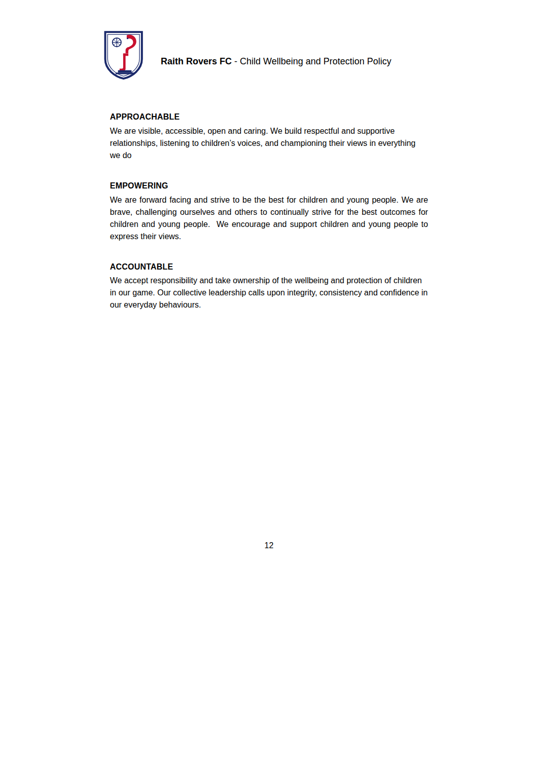Raith Rovers FC - Child Wellbeing and Protection Policy
APPROACHABLE
We are visible, accessible, open and caring. We build respectful and supportive relationships, listening to children’s voices, and championing their views in everything we do
EMPOWERING
We are forward facing and strive to be the best for children and young people. We are brave, challenging ourselves and others to continually strive for the best outcomes for children and young people. We encourage and support children and young people to express their views.
ACCOUNTABLE
We accept responsibility and take ownership of the wellbeing and protection of children in our game. Our collective leadership calls upon integrity, consistency and confidence in our everyday behaviours.
12